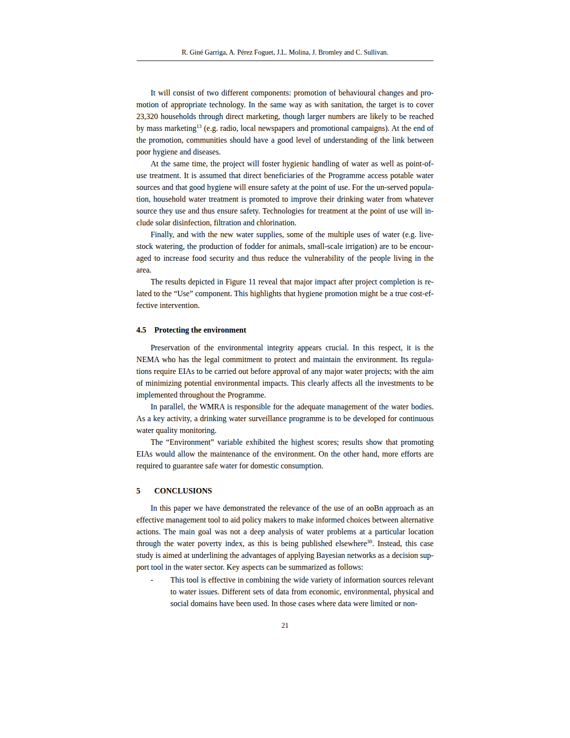R. Giné Garriga, A. Pérez Foguet, J.L. Molina, J. Bromley and C. Sullivan.
It will consist of two different components: promotion of behavioural changes and promotion of appropriate technology. In the same way as with sanitation, the target is to cover 23,320 households through direct marketing, though larger numbers are likely to be reached by mass marketing13 (e.g. radio, local newspapers and promotional campaigns). At the end of the promotion, communities should have a good level of understanding of the link between poor hygiene and diseases.
At the same time, the project will foster hygienic handling of water as well as point-of-use treatment. It is assumed that direct beneficiaries of the Programme access potable water sources and that good hygiene will ensure safety at the point of use. For the un-served population, household water treatment is promoted to improve their drinking water from whatever source they use and thus ensure safety. Technologies for treatment at the point of use will include solar disinfection, filtration and chlorination.
Finally, and with the new water supplies, some of the multiple uses of water (e.g. livestock watering, the production of fodder for animals, small-scale irrigation) are to be encouraged to increase food security and thus reduce the vulnerability of the people living in the area.
The results depicted in Figure 11 reveal that major impact after project completion is related to the “Use” component. This highlights that hygiene promotion might be a true cost-effective intervention.
4.5 Protecting the environment
Preservation of the environmental integrity appears crucial. In this respect, it is the NEMA who has the legal commitment to protect and maintain the environment. Its regulations require EIAs to be carried out before approval of any major water projects; with the aim of minimizing potential environmental impacts. This clearly affects all the investments to be implemented throughout the Programme.
In parallel, the WMRA is responsible for the adequate management of the water bodies. As a key activity, a drinking water surveillance programme is to be developed for continuous water quality monitoring.
The “Environment” variable exhibited the highest scores; results show that promoting EIAs would allow the maintenance of the environment. On the other hand, more efforts are required to guarantee safe water for domestic consumption.
5 CONCLUSIONS
In this paper we have demonstrated the relevance of the use of an ooBn approach as an effective management tool to aid policy makers to make informed choices between alternative actions. The main goal was not a deep analysis of water problems at a particular location through the water poverty index, as this is being published elsewhere30. Instead, this case study is aimed at underlining the advantages of applying Bayesian networks as a decision support tool in the water sector. Key aspects can be summarized as follows:
-
This tool is effective in combining the wide variety of information sources relevant to water issues. Different sets of data from economic, environmental, physical and social domains have been used. In those cases where data were limited or non-
21